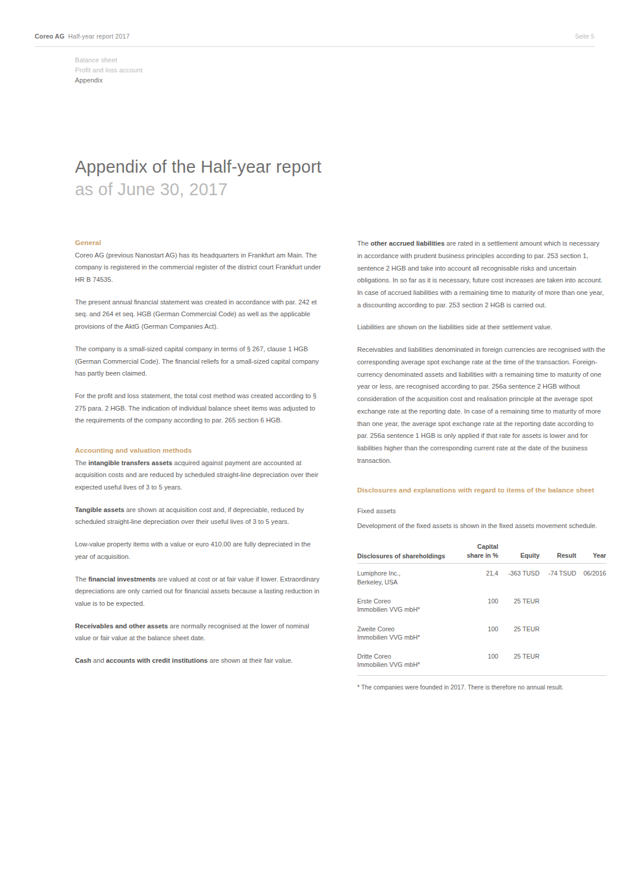Coreo AG Half-year report 2017
Seite 5
Balance sheet
Profit and loss account
Appendix
Appendix of the Half-year report as of June 30, 2017
General
Coreo AG (previous Nanostart AG) has its headquarters in Frankfurt am Main. The company is registered in the commercial register of the district court Frankfurt under HR B 74535.
The present annual financial statement was created in accordance with par. 242 et seq. and 264 et seq. HGB (German Commercial Code) as well as the applicable provisions of the AktG (German Companies Act).
The company is a small-sized capital company in terms of § 267, clause 1 HGB (German Commercial Code). The financial reliefs for a small-sized capital company has partly been claimed.
For the profit and loss statement, the total cost method was created according to § 275 para. 2 HGB. The indication of individual balance sheet items was adjusted to the requirements of the company according to par. 265 section 6 HGB.
Accounting and valuation methods
The intangible transfers assets acquired against payment are accounted at acquisition costs and are reduced by scheduled straight-line depreciation over their expected useful lives of 3 to 5 years.
Tangible assets are shown at acquisition cost and, if depreciable, reduced by scheduled straight-line depreciation over their useful lives of 3 to 5 years.
Low-value property items with a value or euro 410.00 are fully depreciated in the year of acquisition.
The financial investments are valued at cost or at fair value if lower. Extraordinary depreciations are only carried out for financial assets because a lasting reduction in value is to be expected.
Receivables and other assets are normally recognised at the lower of nominal value or fair value at the balance sheet date.
Cash and accounts with credit institutions are shown at their fair value.
The other accrued liabilities are rated in a settlement amount which is necessary in accordance with prudent business principles according to par. 253 section 1, sentence 2 HGB and take into account all recognisable risks and uncertain obligations. In so far as it is necessary, future cost increases are taken into account. In case of accrued liabilities with a remaining time to maturity of more than one year, a discounting according to par. 253 section 2 HGB is carried out.
Liabilities are shown on the liabilities side at their settlement value.
Receivables and liabilities denominated in foreign currencies are recognised with the corresponding average spot exchange rate at the time of the transaction. Foreign-currency denominated assets and liabilities with a remaining time to maturity of one year or less, are recognised according to par. 256a sentence 2 HGB without consideration of the acquisition cost and realisation principle at the average spot exchange rate at the reporting date. In case of a remaining time to maturity of more than one year, the average spot exchange rate at the reporting date according to par. 256a sentence 1 HGB is only applied if that rate for assets is lower and for liabilities higher than the corresponding current rate at the date of the business transaction.
Disclosures and explanations with regard to items of the balance sheet
Fixed assets
Development of the fixed assets is shown in the fixed assets movement schedule.
| Disclosures of shareholdings | Capital share in % | Equity | Result | Year |
| --- | --- | --- | --- | --- |
| Lumiphore Inc., Berkeley, USA | 21,4 | -363 TUSD | -74 TSUD | 06/2016 |
| Erste Coreo Immobilien VVG mbH* | 100 | 25 TEUR | | |
| Zweite Coreo Immobilien VVG mbH* | 100 | 25 TEUR | | |
| Dritte Coreo Immobilien VVG mbH* | 100 | 25 TEUR | | |
* The companies were founded in 2017. There is therefore no annual result.